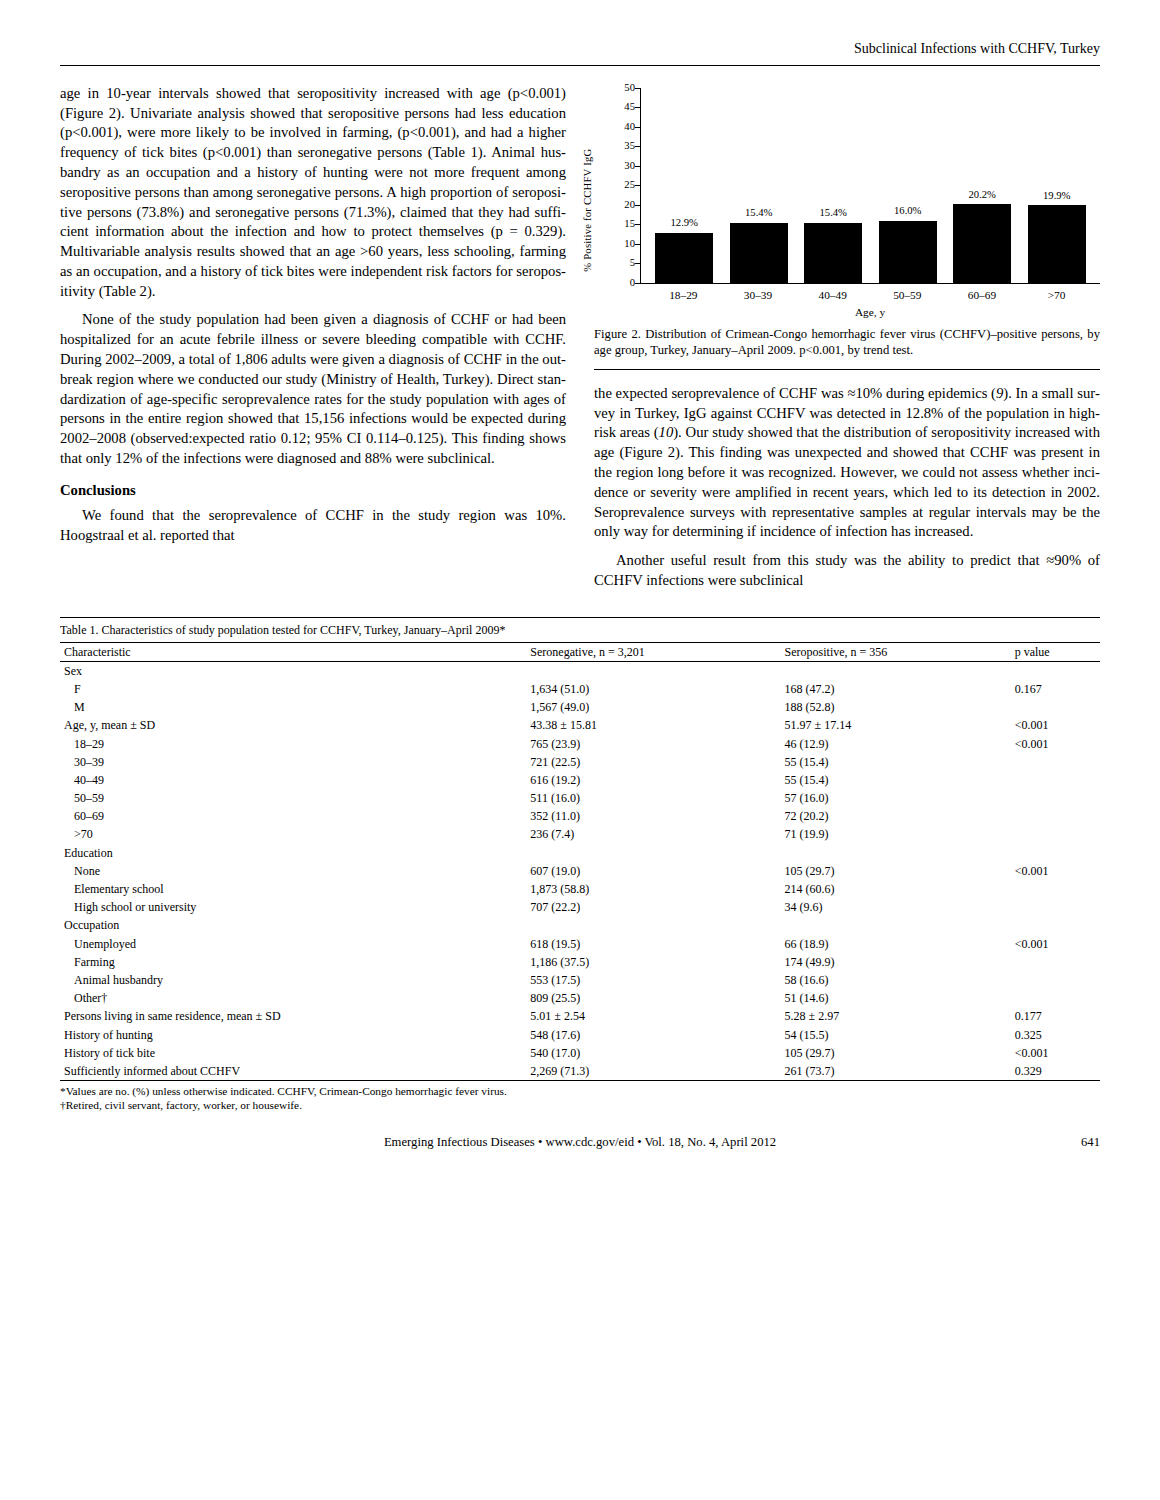Subclinical Infections with CCHFV, Turkey
age in 10-year intervals showed that seropositivity increased with age (p<0.001) (Figure 2). Univariate analysis showed that seropositive persons had less education (p<0.001), were more likely to be involved in farming, (p<0.001), and had a higher frequency of tick bites (p<0.001) than seronegative persons (Table 1). Animal husbandry as an occupation and a history of hunting were not more frequent among seropositive persons than among seronegative persons. A high proportion of seropositive persons (73.8%) and seronegative persons (71.3%), claimed that they had sufficient information about the infection and how to protect themselves (p = 0.329). Multivariable analysis results showed that an age >60 years, less schooling, farming as an occupation, and a history of tick bites were independent risk factors for seropositivity (Table 2).
None of the study population had been given a diagnosis of CCHF or had been hospitalized for an acute febrile illness or severe bleeding compatible with CCHF. During 2002–2009, a total of 1,806 adults were given a diagnosis of CCHF in the outbreak region where we conducted our study (Ministry of Health, Turkey). Direct standardization of age-specific seroprevalence rates for the study population with ages of persons in the entire region showed that 15,156 infections would be expected during 2002–2008 (observed:expected ratio 0.12; 95% CI 0.114–0.125). This finding shows that only 12% of the infections were diagnosed and 88% were subclinical.
Conclusions
We found that the seroprevalence of CCHF in the study region was 10%. Hoogstraal et al. reported that
% Positive for CCHFV IgG
50
45
40
35
30
25
20
15
10
5
0
12.9%
15.4%
15.4%
16.0%
20.2%
19.9%
18–29 30–39 40–49 50–59 60–69 >70
Age, y
Figure 2. Distribution of Crimean-Congo hemorrhagic fever virus (CCHFV)–positive persons, by age group, Turkey, January–April 2009. p<0.001, by trend test.
the expected seroprevalence of CCHF was ≈10% during epidemics (9). In a small survey in Turkey, IgG against CCHFV was detected in 12.8% of the population in high-risk areas (10). Our study showed that the distribution of seropositivity increased with age (Figure 2). This finding was unexpected and showed that CCHF was present in the region long before it was recognized. However, we could not assess whether incidence or severity were amplified in recent years, which led to its detection in 2002. Seroprevalence surveys with representative samples at regular intervals may be the only way for determining if incidence of infection has increased.
Another useful result from this study was the ability to predict that ≈90% of CCHFV infections were subclinical
Table 1. Characteristics of study population tested for CCHFV, Turkey, January–April 2009*
| Characteristic | Seronegative, n = 3,201 | Seropositive, n = 356 | p value |
| --- | --- | --- | --- |
| Sex | | | |
| F | 1,634 (51.0) | 168 (47.2) | 0.167 |
| M | 1,567 (49.0) | 188 (52.8) | |
| Age, y, mean ± SD | 43.38 ± 15.81 | 51.97 ± 17.14 | <0.001 |
| 18–29 | 765 (23.9) | 46 (12.9) | <0.001 |
| 30–39 | 721 (22.5) | 55 (15.4) | |
| 40–49 | 616 (19.2) | 55 (15.4) | |
| 50–59 | 511 (16.0) | 57 (16.0) | |
| 60–69 | 352 (11.0) | 72 (20.2) | |
| >70 | 236 (7.4) | 71 (19.9) | |
| Education | | | |
| None | 607 (19.0) | 105 (29.7) | <0.001 |
| Elementary school | 1,873 (58.8) | 214 (60.6) | |
| High school or university | 707 (22.2) | 34 (9.6) | |
| Occupation | | | |
| Unemployed | 618 (19.5) | 66 (18.9) | <0.001 |
| Farming | 1,186 (37.5) | 174 (49.9) | |
| Animal husbandry | 553 (17.5) | 58 (16.6) | |
| Other† | 809 (25.5) | 51 (14.6) | |
| Persons living in same residence, mean ± SD | 5.01 ± 2.54 | 5.28 ± 2.97 | 0.177 |
| History of hunting | 548 (17.6) | 54 (15.5) | 0.325 |
| History of tick bite | 540 (17.0) | 105 (29.7) | <0.001 |
| Sufficiently informed about CCHFV | 2,269 (71.3) | 261 (73.7) | 0.329 |
*Values are no. (%) unless otherwise indicated. CCHFV, Crimean-Congo hemorrhagic fever virus.
†Retired, civil servant, factory, worker, or housewife.
Emerging Infectious Diseases • www.cdc.gov/eid • Vol. 18, No. 4, April 2012 641